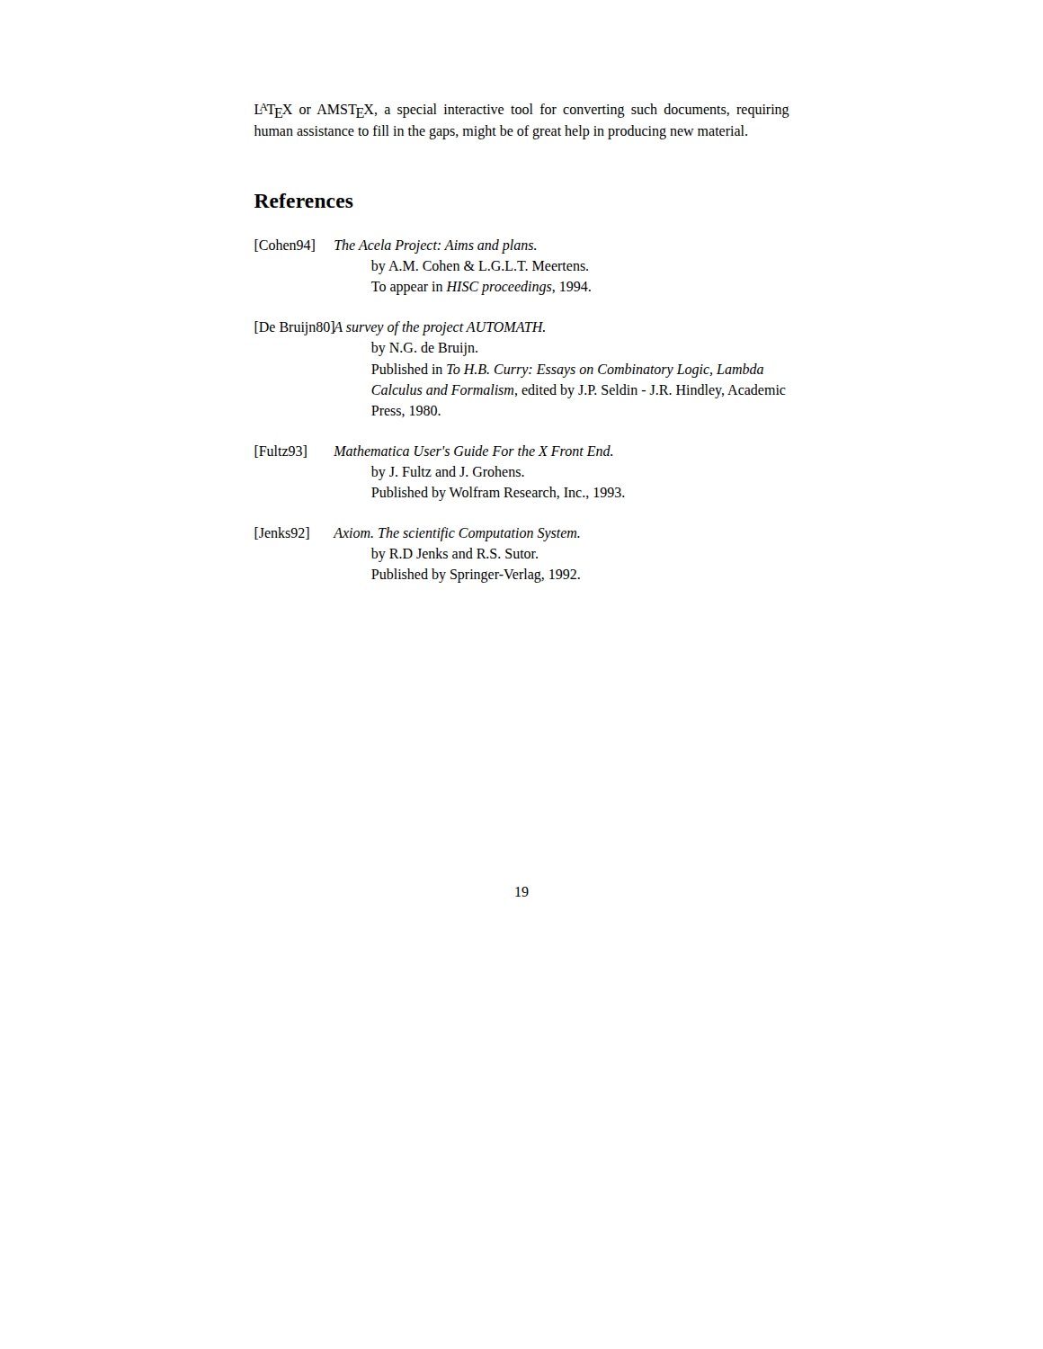LATEX or AMSTEX, a special interactive tool for converting such documents, requiring human assistance to fill in the gaps, might be of great help in producing new material.
References
[Cohen94]
The Acela Project: Aims and plans. by A.M. Cohen & L.G.L.T. Meertens. To appear in HISC proceedings, 1994.
[De Bruijn80]
A survey of the project AUTOMATH. by N.G. de Bruijn. Published in To H.B. Curry: Essays on Combinatory Logic, Lambda Calculus and Formalism, edited by J.P. Seldin - J.R. Hindley, Academic Press, 1980.
[Fultz93]
Mathematica User's Guide For the X Front End. by J. Fultz and J. Grohens. Published by Wolfram Research, Inc., 1993.
[Jenks92]
Axiom. The scientific Computation System. by R.D Jenks and R.S. Sutor. Published by Springer-Verlag, 1992.
19